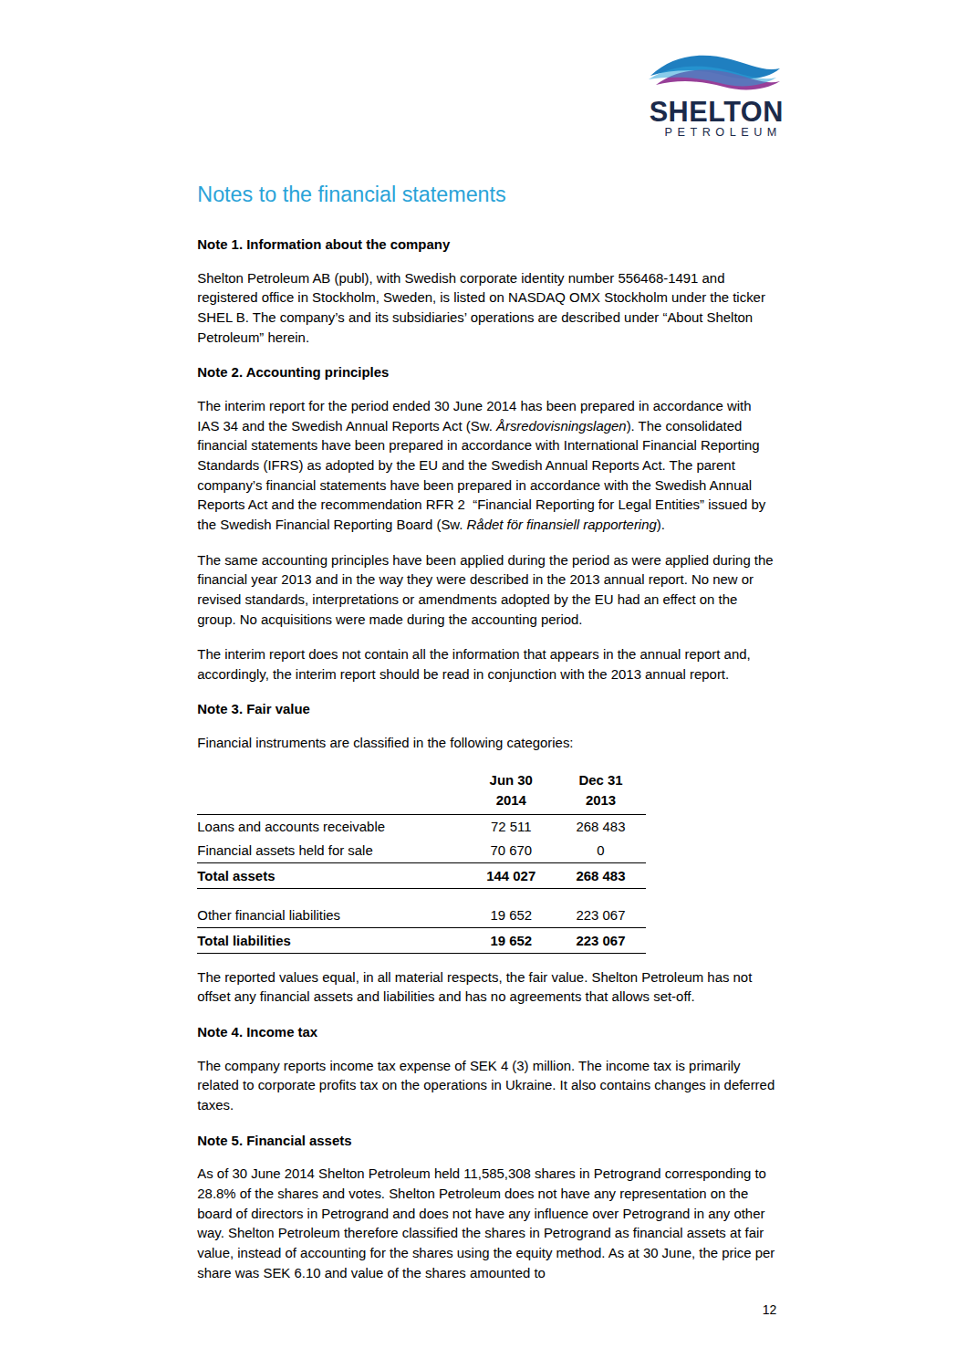SHELTON
PETROLEUM
Notes to the financial statements
Note 1. Information about the company
Shelton Petroleum AB (publ), with Swedish corporate identity number 556468-1491 and registered office in Stockholm, Sweden, is listed on NASDAQ OMX Stockholm under the ticker SHEL B. The company’s and its subsidiaries’ operations are described under “About Shelton Petroleum” herein.
Note 2. Accounting principles
The interim report for the period ended 30 June 2014 has been prepared in accordance with IAS 34 and the Swedish Annual Reports Act (Sw. Årsredovisningslagen). The consolidated financial statements have been prepared in accordance with International Financial Reporting Standards (IFRS) as adopted by the EU and the Swedish Annual Reports Act. The parent company’s financial statements have been prepared in accordance with the Swedish Annual Reports Act and the recommendation RFR 2 “Financial Reporting for Legal Entities” issued by the Swedish Financial Reporting Board (Sw. Rådet för finansiell rapportering).
The same accounting principles have been applied during the period as were applied during the financial year 2013 and in the way they were described in the 2013 annual report. No new or revised standards, interpretations or amendments adopted by the EU had an effect on the group. No acquisitions were made during the accounting period.
The interim report does not contain all the information that appears in the annual report and, accordingly, the interim report should be read in conjunction with the 2013 annual report.
Note 3. Fair value
Financial instruments are classified in the following categories:
| | Jun 30 | Dec 31 |
| --- | --- | --- |
| | 2014 | 2013 |
| Loans and accounts receivable | 72 511 | 268 483 |
| Financial assets held for sale | 70 670 | 0 |
| Total assets | 144 027 | 268 483 |
| Other financial liabilities | 19 652 | 223 067 |
| Total liabilities | 19 652 | 223 067 |
The reported values equal, in all material respects, the fair value. Shelton Petroleum has not offset any financial assets and liabilities and has no agreements that allows set-off.
Note 4. Income tax
The company reports income tax expense of SEK 4 (3) million. The income tax is primarily related to corporate profits tax on the operations in Ukraine. It also contains changes in deferred taxes.
Note 5. Financial assets
As of 30 June 2014 Shelton Petroleum held 11,585,308 shares in Petrogrand corresponding to 28.8% of the shares and votes. Shelton Petroleum does not have any representation on the board of directors in Petrogrand and does not have any influence over Petrogrand in any other way. Shelton Petroleum therefore classified the shares in Petrogrand as financial assets at fair value, instead of accounting for the shares using the equity method. As at 30 June, the price per share was SEK 6.10 and value of the shares amounted to
12